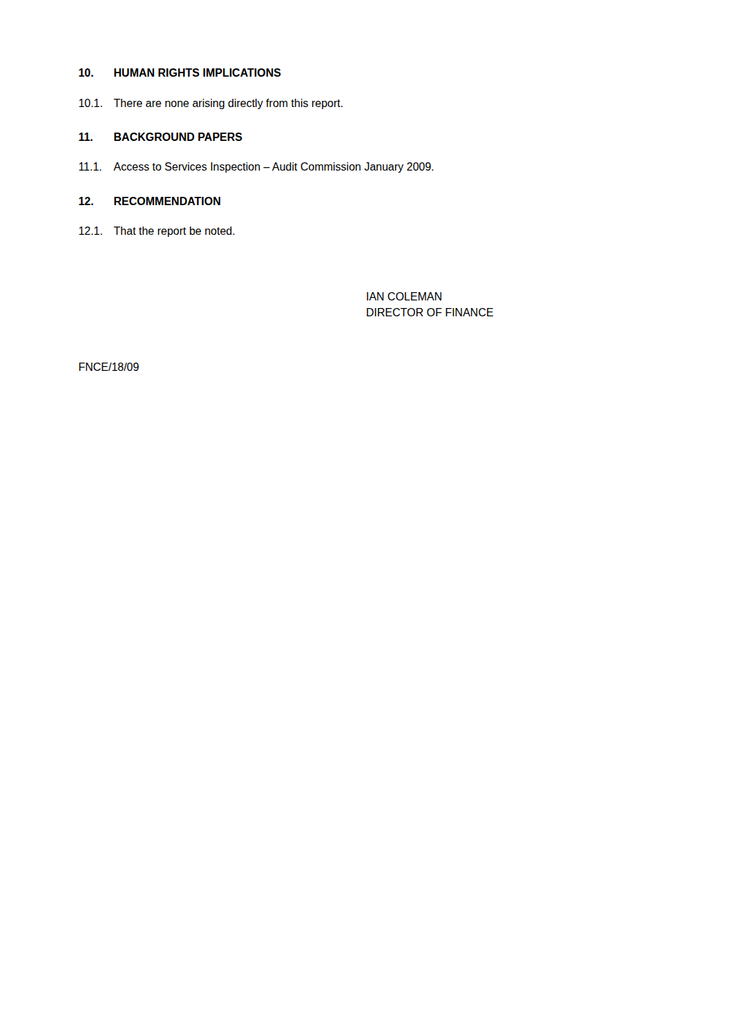10. HUMAN RIGHTS IMPLICATIONS
10.1. There are none arising directly from this report.
11. BACKGROUND PAPERS
11.1. Access to Services Inspection – Audit Commission January 2009.
12. RECOMMENDATION
12.1. That the report be noted.
IAN COLEMAN
DIRECTOR OF FINANCE
FNCE/18/09